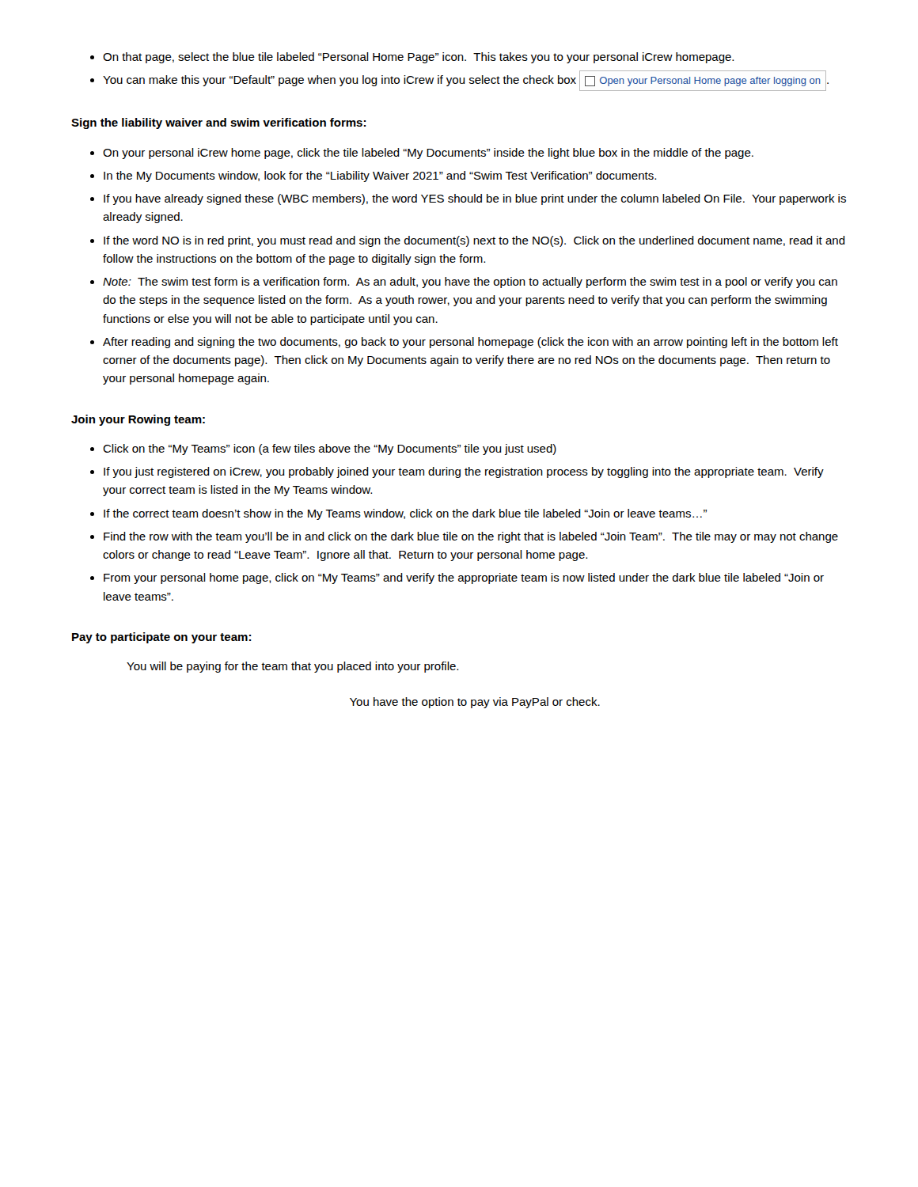On that page, select the blue tile labeled “Personal Home Page” icon. This takes you to your personal iCrew homepage.
You can make this your “Default” page when you log into iCrew if you select the check box Open your Personal Home page after logging on .
Sign the liability waiver and swim verification forms:
On your personal iCrew home page, click the tile labeled “My Documents” inside the light blue box in the middle of the page.
In the My Documents window, look for the “Liability Waiver 2021” and “Swim Test Verification” documents.
If you have already signed these (WBC members), the word YES should be in blue print under the column labeled On File. Your paperwork is already signed.
If the word NO is in red print, you must read and sign the document(s) next to the NO(s). Click on the underlined document name, read it and follow the instructions on the bottom of the page to digitally sign the form.
Note: The swim test form is a verification form. As an adult, you have the option to actually perform the swim test in a pool or verify you can do the steps in the sequence listed on the form. As a youth rower, you and your parents need to verify that you can perform the swimming functions or else you will not be able to participate until you can.
After reading and signing the two documents, go back to your personal homepage (click the icon with an arrow pointing left in the bottom left corner of the documents page). Then click on My Documents again to verify there are no red NOs on the documents page. Then return to your personal homepage again.
Join your Rowing team:
Click on the “My Teams” icon (a few tiles above the “My Documents” tile you just used)
If you just registered on iCrew, you probably joined your team during the registration process by toggling into the appropriate team. Verify your correct team is listed in the My Teams window.
If the correct team doesn’t show in the My Teams window, click on the dark blue tile labeled “Join or leave teams…”
Find the row with the team you’ll be in and click on the dark blue tile on the right that is labeled “Join Team”. The tile may or may not change colors or change to read “Leave Team”. Ignore all that. Return to your personal home page.
From your personal home page, click on “My Teams” and verify the appropriate team is now listed under the dark blue tile labeled “Join or leave teams”.
Pay to participate on your team:
You will be paying for the team that you placed into your profile.
You have the option to pay via PayPal or check.